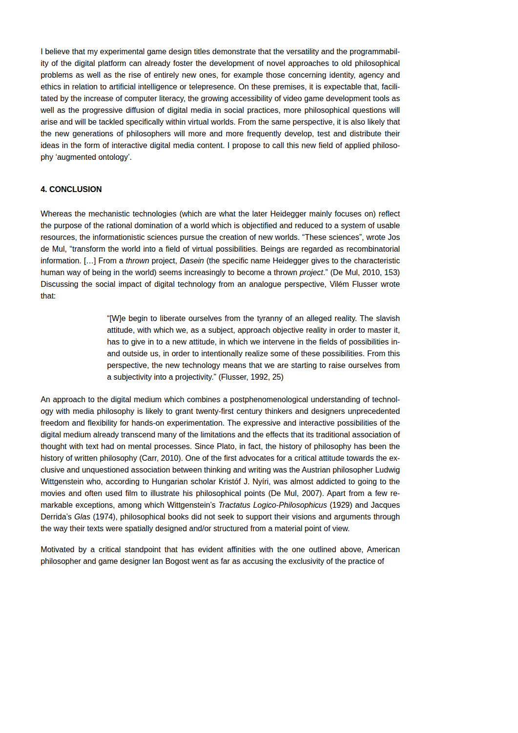I believe that my experimental game design titles demonstrate that the versatility and the programmability of the digital platform can already foster the development of novel approaches to old philosophical problems as well as the rise of entirely new ones, for example those concerning identity, agency and ethics in relation to artificial intelligence or telepresence. On these premises, it is expectable that, facilitated by the increase of computer literacy, the growing accessibility of video game development tools as well as the progressive diffusion of digital media in social practices, more philosophical questions will arise and will be tackled specifically within virtual worlds. From the same perspective, it is also likely that the new generations of philosophers will more and more frequently develop, test and distribute their ideas in the form of interactive digital media content. I propose to call this new field of applied philosophy ‘augmented ontology’.
4. CONCLUSION
Whereas the mechanistic technologies (which are what the later Heidegger mainly focuses on) reflect the purpose of the rational domination of a world which is objectified and reduced to a system of usable resources, the informationistic sciences pursue the creation of new worlds. “These sciences”, wrote Jos de Mul, “transform the world into a field of virtual possibilities. Beings are regarded as recombinatorial information. […] From a thrown project, Dasein (the specific name Heidegger gives to the characteristic human way of being in the world) seems increasingly to become a thrown project.” (De Mul, 2010, 153) Discussing the social impact of digital technology from an analogue perspective, Vilém Flusser wrote that:
“[W]e begin to liberate ourselves from the tyranny of an alleged reality. The slavish attitude, with which we, as a subject, approach objective reality in order to master it, has to give in to a new attitude, in which we intervene in the fields of possibilities in- and outside us, in order to intentionally realize some of these possibilities. From this perspective, the new technology means that we are starting to raise ourselves from a subjectivity into a projectivity.” (Flusser, 1992, 25)
An approach to the digital medium which combines a postphenomenological understanding of technology with media philosophy is likely to grant twenty-first century thinkers and designers unprecedented freedom and flexibility for hands-on experimentation. The expressive and interactive possibilities of the digital medium already transcend many of the limitations and the effects that its traditional association of thought with text had on mental processes. Since Plato, in fact, the history of philosophy has been the history of written philosophy (Carr, 2010). One of the first advocates for a critical attitude towards the exclusive and unquestioned association between thinking and writing was the Austrian philosopher Ludwig Wittgenstein who, according to Hungarian scholar Kristóf J. Nyíri, was almost addicted to going to the movies and often used film to illustrate his philosophical points (De Mul, 2007). Apart from a few remarkable exceptions, among which Wittgenstein’s Tractatus Logico-Philosophicus (1929) and Jacques Derrida’s Glas (1974), philosophical books did not seek to support their visions and arguments through the way their texts were spatially designed and/or structured from a material point of view.
Motivated by a critical standpoint that has evident affinities with the one outlined above, American philosopher and game designer Ian Bogost went as far as accusing the exclusivity of the practice of